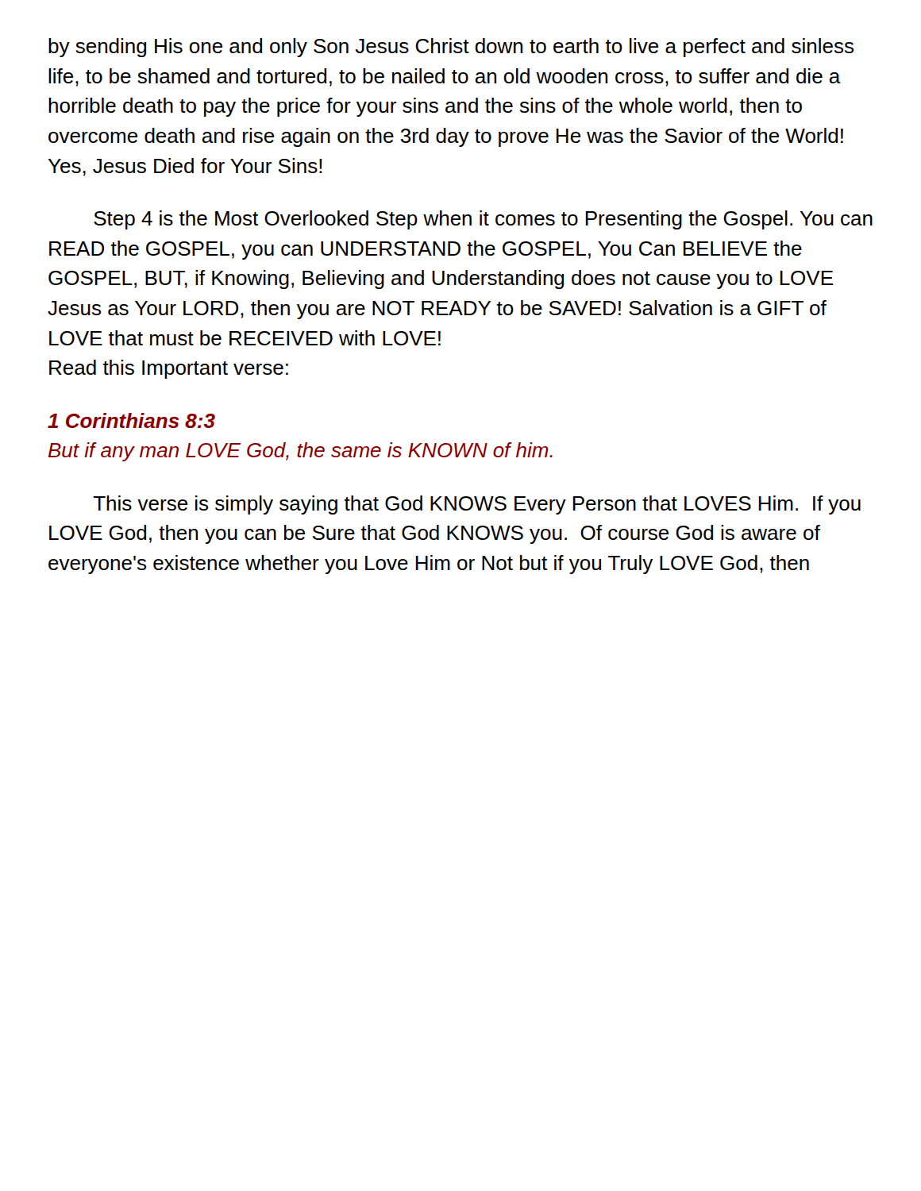by sending His one and only Son Jesus Christ down to earth to live a perfect and sinless life, to be shamed and tortured, to be nailed to an old wooden cross, to suffer and die a horrible death to pay the price for your sins and the sins of the whole world, then to overcome death and rise again on the 3rd day to prove He was the Savior of the World! Yes, Jesus Died for Your Sins!
Step 4 is the Most Overlooked Step when it comes to Presenting the Gospel. You can READ the GOSPEL, you can UNDERSTAND the GOSPEL, You Can BELIEVE the GOSPEL, BUT, if Knowing, Believing and Understanding does not cause you to LOVE Jesus as Your LORD, then you are NOT READY to be SAVED! Salvation is a GIFT of LOVE that must be RECEIVED with LOVE!
Read this Important verse:
1 Corinthians 8:3
But if any man LOVE God, the same is KNOWN of him.
This verse is simply saying that God KNOWS Every Person that LOVES Him. If you LOVE God, then you can be Sure that God KNOWS you. Of course God is aware of everyone's existence whether you Love Him or Not but if you Truly LOVE God, then